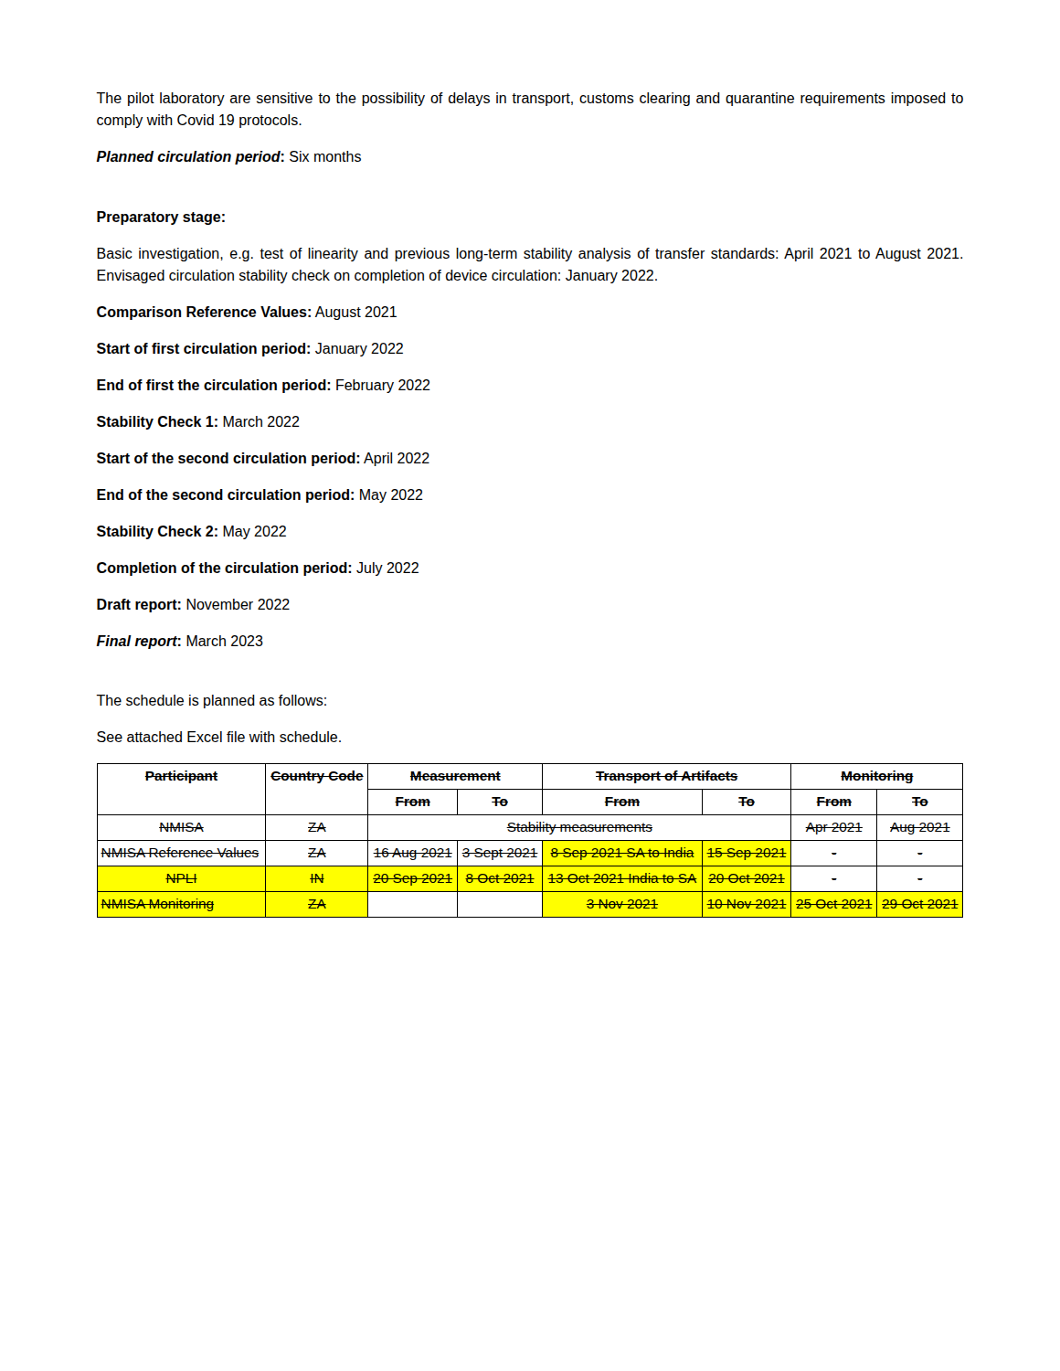The pilot laboratory are sensitive to the possibility of delays in transport, customs clearing and quarantine requirements imposed to comply with Covid 19 protocols.
Planned circulation period: Six months
Preparatory stage:
Basic investigation, e.g. test of linearity and previous long-term stability analysis of transfer standards: April 2021 to August 2021. Envisaged circulation stability check on completion of device circulation: January 2022.
Comparison Reference Values: August 2021
Start of first circulation period: January 2022
End of first the circulation period: February 2022
Stability Check 1: March 2022
Start of the second circulation period: April 2022
End of the second circulation period: May 2022
Stability Check 2: May 2022
Completion of the circulation period: July 2022
Draft report: November 2022
Final report: March 2023
The schedule is planned as follows:
See attached Excel file with schedule.
| Participant | Country Code | Measurement | Transport of Artifacts | Monitoring |
| --- | --- | --- | --- | --- |
| From | To | From | To | From | To |
| NMISA | ZA | Stability measurements | Apr 2021 | Aug 2021 |
| NMISA Reference Values | ZA | 16 Aug 2021 | 3 Sept 2021 | 8 Sep 2021 SA to India | 15 Sep 2021 | - | - |
| NPLI | IN | 20 Sep 2021 | 8 Oct 2021 | 13 Oct 2021 India to SA | 20 Oct 2021 | - | - |
| NMISA Monitoring | ZA | | | 3 Nov 2021 | 10 Nov 2021 | 25 Oct 2021 | 29 Oct 2021 |